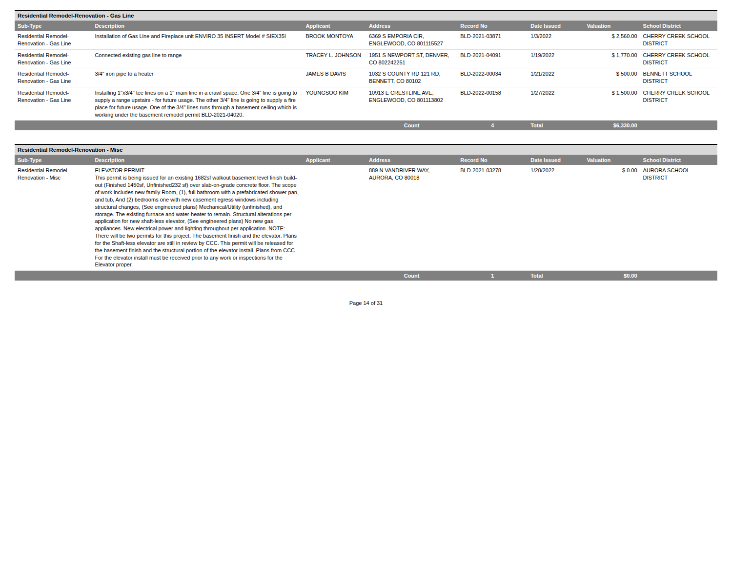Residential Remodel-Renovation - Gas Line
| Sub-Type | Description | Applicant | Address | Record No | Date Issued | Valuation | School District |
| --- | --- | --- | --- | --- | --- | --- | --- |
| Residential Remodel-Renovation - Gas Line | Installation of Gas Line and Fireplace unit ENVIRO 35 INSERT Model # SIEX35I | BROOK MONTOYA | 6369 S EMPORIA CIR, ENGLEWOOD, CO 801115527 | BLD-2021-03871 | 1/3/2022 | $ 2,560.00 | CHERRY CREEK SCHOOL DISTRICT |
| Residential Remodel-Renovation - Gas Line | Connected existing gas line to range | TRACEY L. JOHNSON | 1951 S NEWPORT ST, DENVER, CO 802242251 | BLD-2021-04091 | 1/19/2022 | $ 1,770.00 | CHERRY CREEK SCHOOL DISTRICT |
| Residential Remodel-Renovation - Gas Line | 3/4" iron pipe to a heater | JAMES B DAVIS | 1032 S COUNTY RD 121 RD, BENNETT, CO 80102 | BLD-2022-00034 | 1/21/2022 | $ 500.00 | BENNETT SCHOOL DISTRICT |
| Residential Remodel-Renovation - Gas Line | Installing 1"x3/4" tee lines on a 1" main line in a crawl space. One 3/4" line is going to supply a range upstairs - for future usage. The other 3/4" line is going to supply a fire place for future usage. One of the 3/4" lines runs through a basement ceiling which is working under the basement remodel permit BLD-2021-04020. | YOUNGSOO KIM | 10913 E CRESTLINE AVE, ENGLEWOOD, CO 801113802 | BLD-2022-00158 | 1/27/2022 | $ 1,500.00 | CHERRY CREEK SCHOOL DISTRICT |
| | Count | 4 | Total | $6,330.00 | |
Residential Remodel-Renovation - Misc
| Sub-Type | Description | Applicant | Address | Record No | Date Issued | Valuation | School District |
| --- | --- | --- | --- | --- | --- | --- | --- |
| Residential Remodel-Renovation - Misc | ELEVATOR PERMIT This permit is being issued for an existing 1682sf walkout basement level finish build-out (Finished 1450sf, Unfinished232 sf) over slab-on-grade concrete floor. The scope of work includes new family Room, (1), full bathroom with a prefabricated shower pan, and tub, And (2) bedrooms one with new casement egress windows including structural changes, (See engineered plans) Mechanical/Utility (unfinished), and storage. The existing furnace and water-heater to remain. Structural alterations per application for new shaft-less elevator, (See engineered plans) No new gas appliances. New electrical power and lighting throughout per application. NOTE: There will be two permits for this project. The basement finish and the elevator. Plans for the Shaft-less elevator are still in review by CCC. This permit will be released for the basement finish and the structural portion of the elevator install. Plans from CCC For the elevator install must be received prior to any work or inspections for the Elevator proper. | | 889 N VANDRIVER WAY, AURORA, CO 80018 | BLD-2021-03278 | 1/28/2022 | $ 0.00 | AURORA SCHOOL DISTRICT |
| | Count | 1 | Total | $0.00 | |
Page 14 of 31